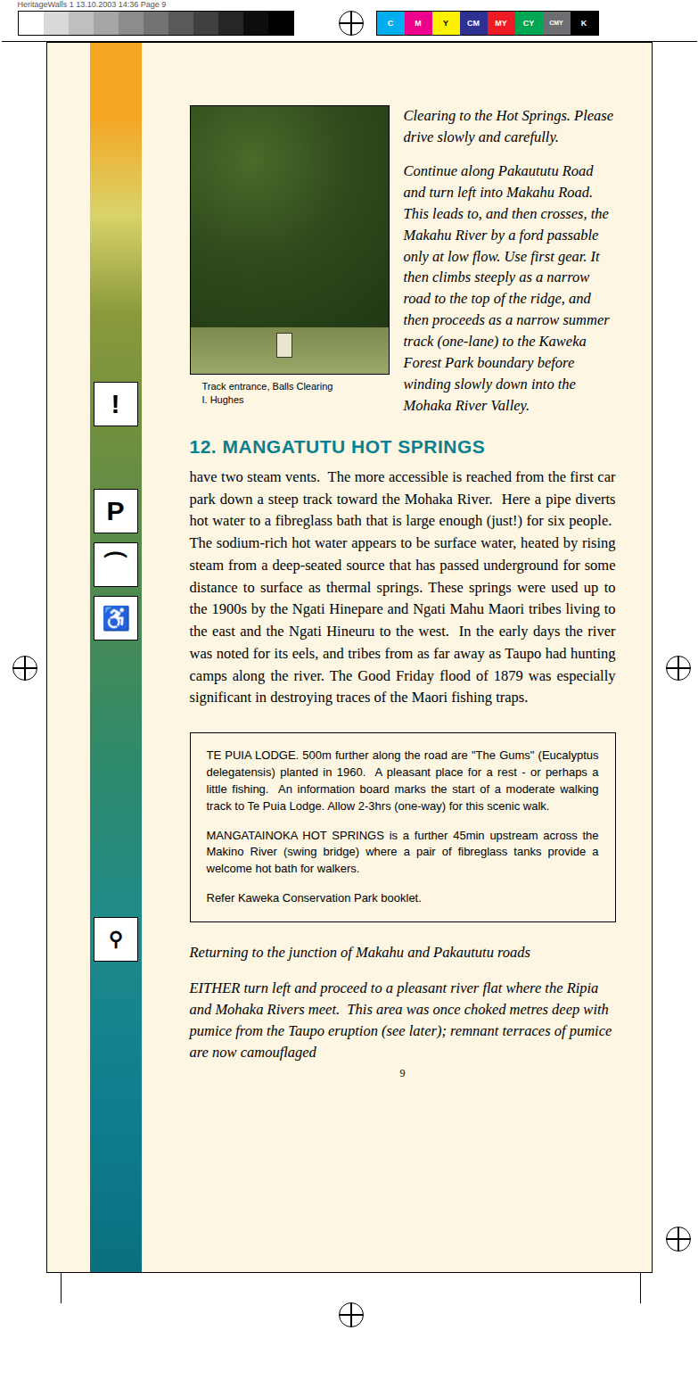HeritageWalls 1 13.10.2003 14:36 Page 9
C M Y CM MY CY CMY K
!
P
⏜
♿
⚲
Track entrance, Balls Clearing I. Hughes
Clearing to the Hot Springs. Please drive slowly and carefully.
Continue along Pakaututu Road and turn left into Makahu Road. This leads to, and then crosses, the Makahu River by a ford passable only at low flow. Use first gear. It then climbs steeply as a narrow road to the top of the ridge, and then proceeds as a narrow summer track (one-lane) to the Kaweka Forest Park boundary before winding slowly down into the Mohaka River Valley.
12. MANGATUTU HOT SPRINGS
have two steam vents. The more accessible is reached from the first car park down a steep track toward the Mohaka River. Here a pipe diverts hot water to a fibreglass bath that is large enough (just!) for six people. The sodium-rich hot water appears to be surface water, heated by rising steam from a deep-seated source that has passed underground for some distance to surface as thermal springs. These springs were used up to the 1900s by the Ngati Hinepare and Ngati Mahu Maori tribes living to the east and the Ngati Hineuru to the west. In the early days the river was noted for its eels, and tribes from as far away as Taupo had hunting camps along the river. The Good Friday flood of 1879 was especially significant in destroying traces of the Maori fishing traps.
TE PUIA LODGE. 500m further along the road are "The Gums" (Eucalyptus delegatensis) planted in 1960. A pleasant place for a rest - or perhaps a little fishing. An information board marks the start of a moderate walking track to Te Puia Lodge. Allow 2-3hrs (one-way) for this scenic walk.
MANGATAINOKA HOT SPRINGS is a further 45min upstream across the Makino River (swing bridge) where a pair of fibreglass tanks provide a welcome hot bath for walkers.
Refer Kaweka Conservation Park booklet.
Returning to the junction of Makahu and Pakaututu roads
EITHER turn left and proceed to a pleasant river flat where the Ripia and Mohaka Rivers meet. This area was once choked metres deep with pumice from the Taupo eruption (see later); remnant terraces of pumice are now camouflaged
9